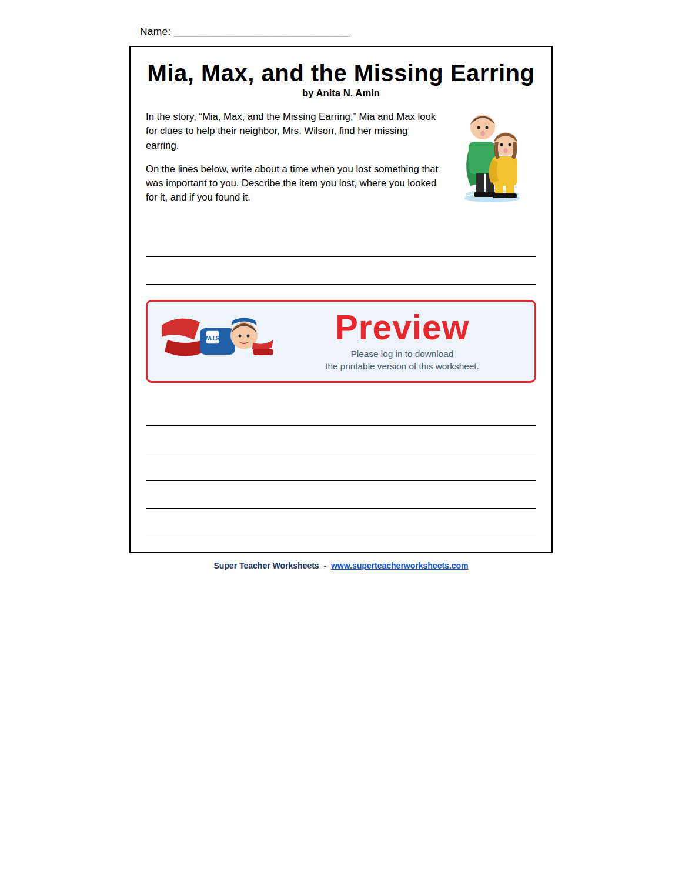Name: _______________________________
Mia, Max, and the Missing Earring
by Anita N. Amin
In the story, “Mia, Max, and the Missing Earring,” Mia and Max look for clues to help their neighbor, Mrs. Wilson, find her missing earring.
On the lines below, write about a time when you lost something that was important to you. Describe the item you lost, where you looked for it, and if you found it.
Preview
Please log in to download
the printable version of this worksheet.
Super Teacher Worksheets - www.superteacherworksheets.com